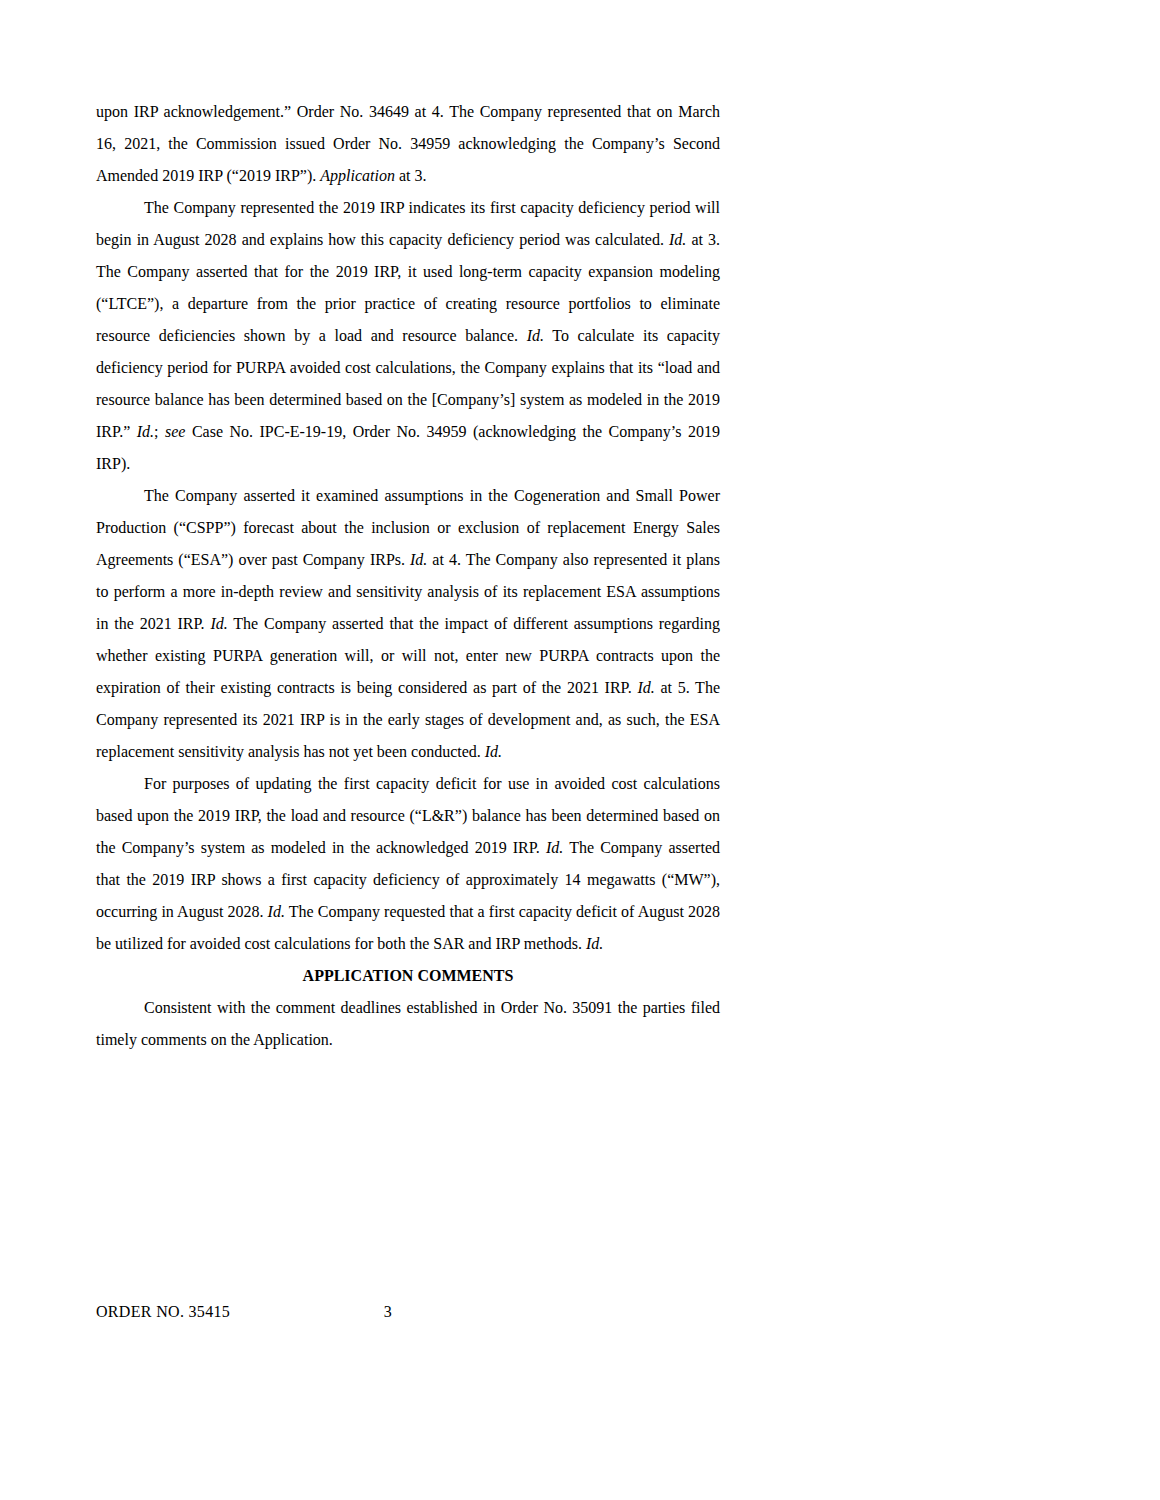upon IRP acknowledgement.” Order No. 34649 at 4. The Company represented that on March 16, 2021, the Commission issued Order No. 34959 acknowledging the Company’s Second Amended 2019 IRP (“2019 IRP”). Application at 3.
The Company represented the 2019 IRP indicates its first capacity deficiency period will begin in August 2028 and explains how this capacity deficiency period was calculated. Id. at 3. The Company asserted that for the 2019 IRP, it used long-term capacity expansion modeling (“LTCE”), a departure from the prior practice of creating resource portfolios to eliminate resource deficiencies shown by a load and resource balance. Id. To calculate its capacity deficiency period for PURPA avoided cost calculations, the Company explains that its “load and resource balance has been determined based on the [Company’s] system as modeled in the 2019 IRP.” Id.; see Case No. IPC-E-19-19, Order No. 34959 (acknowledging the Company’s 2019 IRP).
The Company asserted it examined assumptions in the Cogeneration and Small Power Production (“CSPP”) forecast about the inclusion or exclusion of replacement Energy Sales Agreements (“ESA”) over past Company IRPs. Id. at 4. The Company also represented it plans to perform a more in-depth review and sensitivity analysis of its replacement ESA assumptions in the 2021 IRP. Id. The Company asserted that the impact of different assumptions regarding whether existing PURPA generation will, or will not, enter new PURPA contracts upon the expiration of their existing contracts is being considered as part of the 2021 IRP. Id. at 5. The Company represented its 2021 IRP is in the early stages of development and, as such, the ESA replacement sensitivity analysis has not yet been conducted. Id.
For purposes of updating the first capacity deficit for use in avoided cost calculations based upon the 2019 IRP, the load and resource (“L&R”) balance has been determined based on the Company’s system as modeled in the acknowledged 2019 IRP. Id. The Company asserted that the 2019 IRP shows a first capacity deficiency of approximately 14 megawatts (“MW”), occurring in August 2028. Id. The Company requested that a first capacity deficit of August 2028 be utilized for avoided cost calculations for both the SAR and IRP methods. Id.
APPLICATION COMMENTS
Consistent with the comment deadlines established in Order No. 35091 the parties filed timely comments on the Application.
ORDER NO. 35415 3